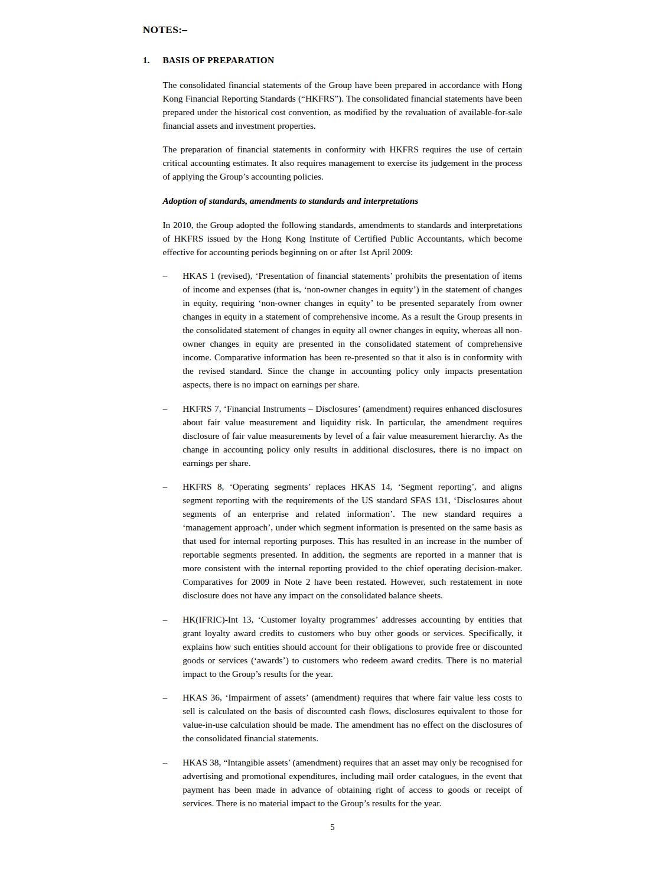NOTES:–
1.
BASIS OF PREPARATION
The consolidated financial statements of the Group have been prepared in accordance with Hong Kong Financial Reporting Standards (“HKFRS”). The consolidated financial statements have been prepared under the historical cost convention, as modified by the revaluation of available-for-sale financial assets and investment properties.
The preparation of financial statements in conformity with HKFRS requires the use of certain critical accounting estimates. It also requires management to exercise its judgement in the process of applying the Group’s accounting policies.
Adoption of standards, amendments to standards and interpretations
In 2010, the Group adopted the following standards, amendments to standards and interpretations of HKFRS issued by the Hong Kong Institute of Certified Public Accountants, which become effective for accounting periods beginning on or after 1st April 2009:
–
HKAS 1 (revised), ‘Presentation of financial statements’ prohibits the presentation of items of income and expenses (that is, ‘non-owner changes in equity’) in the statement of changes in equity, requiring ‘non-owner changes in equity’ to be presented separately from owner changes in equity in a statement of comprehensive income. As a result the Group presents in the consolidated statement of changes in equity all owner changes in equity, whereas all non-owner changes in equity are presented in the consolidated statement of comprehensive income. Comparative information has been re-presented so that it also is in conformity with the revised standard. Since the change in accounting policy only impacts presentation aspects, there is no impact on earnings per share.
–
HKFRS 7, ‘Financial Instruments – Disclosures’ (amendment) requires enhanced disclosures about fair value measurement and liquidity risk. In particular, the amendment requires disclosure of fair value measurements by level of a fair value measurement hierarchy. As the change in accounting policy only results in additional disclosures, there is no impact on earnings per share.
–
HKFRS 8, ‘Operating segments’ replaces HKAS 14, ‘Segment reporting’, and aligns segment reporting with the requirements of the US standard SFAS 131, ‘Disclosures about segments of an enterprise and related information’. The new standard requires a ‘management approach’, under which segment information is presented on the same basis as that used for internal reporting purposes. This has resulted in an increase in the number of reportable segments presented. In addition, the segments are reported in a manner that is more consistent with the internal reporting provided to the chief operating decision-maker. Comparatives for 2009 in Note 2 have been restated. However, such restatement in note disclosure does not have any impact on the consolidated balance sheets.
–
HK(IFRIC)-Int 13, ‘Customer loyalty programmes’ addresses accounting by entities that grant loyalty award credits to customers who buy other goods or services. Specifically, it explains how such entities should account for their obligations to provide free or discounted goods or services (‘awards’) to customers who redeem award credits. There is no material impact to the Group’s results for the year.
–
HKAS 36, ‘Impairment of assets’ (amendment) requires that where fair value less costs to sell is calculated on the basis of discounted cash flows, disclosures equivalent to those for value-in-use calculation should be made. The amendment has no effect on the disclosures of the consolidated financial statements.
–
HKAS 38, “Intangible assets’ (amendment) requires that an asset may only be recognised for advertising and promotional expenditures, including mail order catalogues, in the event that payment has been made in advance of obtaining right of access to goods or receipt of services. There is no material impact to the Group’s results for the year.
5